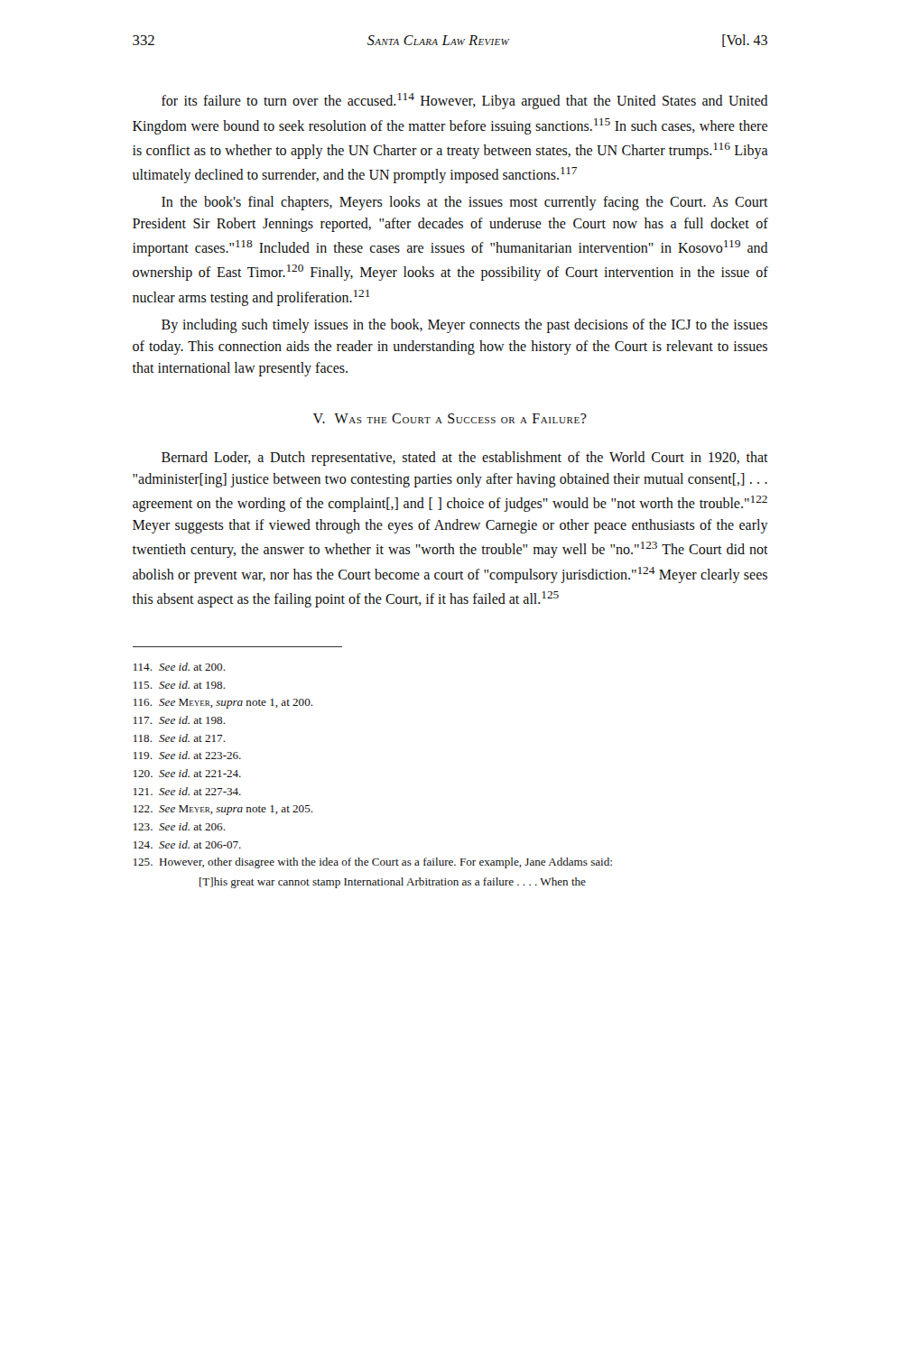332 Santa Clara Law Review [Vol. 43
for its failure to turn over the accused.114 However, Libya argued that the United States and United Kingdom were bound to seek resolution of the matter before issuing sanctions.115 In such cases, where there is conflict as to whether to apply the UN Charter or a treaty between states, the UN Charter trumps.116 Libya ultimately declined to surrender, and the UN promptly imposed sanctions.117
In the book's final chapters, Meyers looks at the issues most currently facing the Court. As Court President Sir Robert Jennings reported, "after decades of underuse the Court now has a full docket of important cases."118 Included in these cases are issues of "humanitarian intervention" in Kosovo119 and ownership of East Timor.120 Finally, Meyer looks at the possibility of Court intervention in the issue of nuclear arms testing and proliferation.121
By including such timely issues in the book, Meyer connects the past decisions of the ICJ to the issues of today. This connection aids the reader in understanding how the history of the Court is relevant to issues that international law presently faces.
V. Was the Court a Success or a Failure?
Bernard Loder, a Dutch representative, stated at the establishment of the World Court in 1920, that "administer[ing] justice between two contesting parties only after having obtained their mutual consent[,] . . . agreement on the wording of the complaint[,] and [ ] choice of judges" would be "not worth the trouble."122 Meyer suggests that if viewed through the eyes of Andrew Carnegie or other peace enthusiasts of the early twentieth century, the answer to whether it was "worth the trouble" may well be "no."123 The Court did not abolish or prevent war, nor has the Court become a court of "compulsory jurisdiction."124 Meyer clearly sees this absent aspect as the failing point of the Court, if it has failed at all.125
114. See id. at 200.
115. See id. at 198.
116. See Meyer, supra note 1, at 200.
117. See id. at 198.
118. See id. at 217.
119. See id. at 223-26.
120. See id. at 221-24.
121. See id. at 227-34.
122. See Meyer, supra note 1, at 205.
123. See id. at 206.
124. See id. at 206-07.
125. However, other disagree with the idea of the Court as a failure. For example, Jane Addams said: [T]his great war cannot stamp International Arbitration as a failure . . . . When the